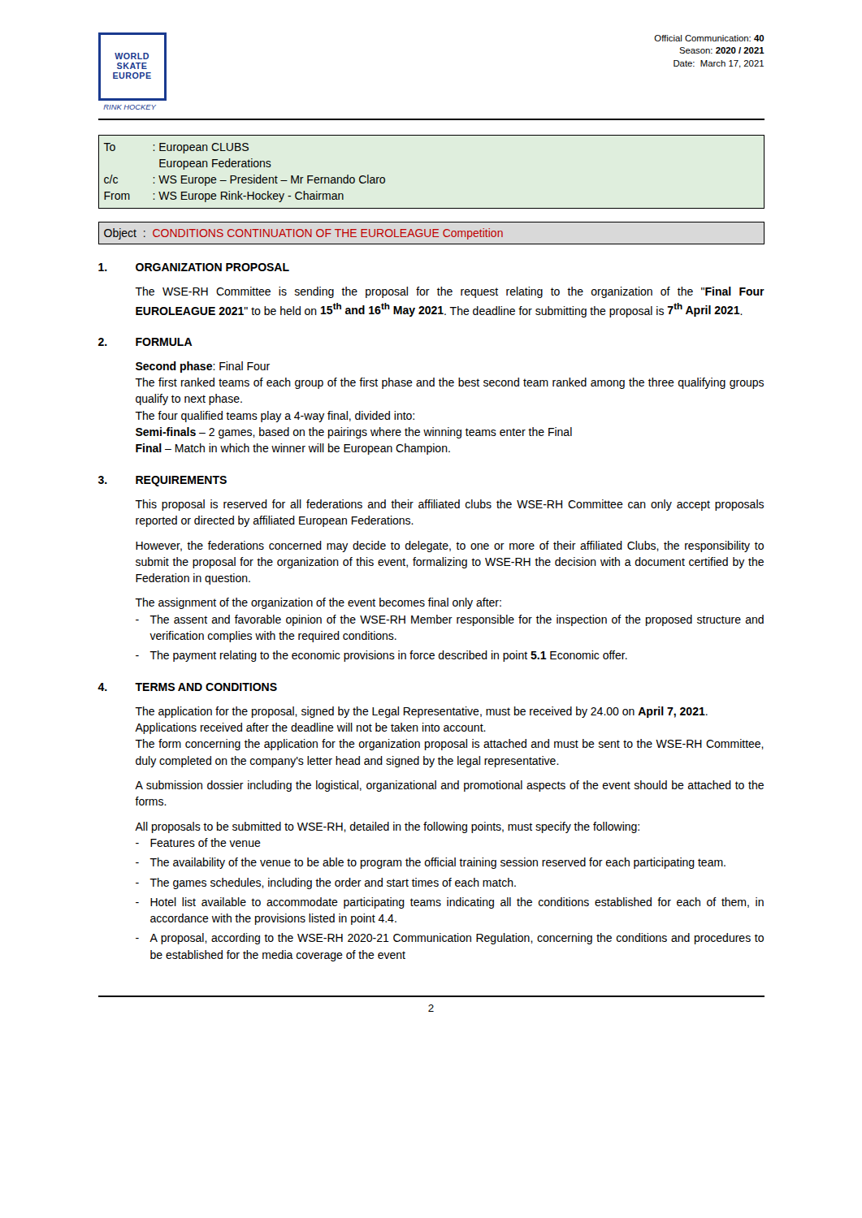WORLD SKATE EUROPE
RINK HOCKEY
Official Communication: 40
Season: 2020 / 2021
Date: March 17, 2021
| To | : European CLUBS |
| | European Federations |
| c/c | : WS Europe – President – Mr Fernando Claro |
| From | : WS Europe Rink-Hockey - Chairman |
Object : CONDITIONS CONTINUATION OF THE EUROLEAGUE Competition
1. ORGANIZATION PROPOSAL
The WSE-RH Committee is sending the proposal for the request relating to the organization of the "Final Four EUROLEAGUE 2021" to be held on 15th and 16th May 2021. The deadline for submitting the proposal is 7th April 2021.
2. FORMULA
Second phase: Final Four
The first ranked teams of each group of the first phase and the best second team ranked among the three qualifying groups qualify to next phase.
The four qualified teams play a 4-way final, divided into:
Semi-finals – 2 games, based on the pairings where the winning teams enter the Final
Final – Match in which the winner will be European Champion.
3. REQUIREMENTS
This proposal is reserved for all federations and their affiliated clubs the WSE-RH Committee can only accept proposals reported or directed by affiliated European Federations.
However, the federations concerned may decide to delegate, to one or more of their affiliated Clubs, the responsibility to submit the proposal for the organization of this event, formalizing to WSE-RH the decision with a document certified by the Federation in question.
The assignment of the organization of the event becomes final only after:
The assent and favorable opinion of the WSE-RH Member responsible for the inspection of the proposed structure and verification complies with the required conditions.
The payment relating to the economic provisions in force described in point 5.1 Economic offer.
4. TERMS AND CONDITIONS
The application for the proposal, signed by the Legal Representative, must be received by 24.00 on April 7, 2021.
Applications received after the deadline will not be taken into account.
The form concerning the application for the organization proposal is attached and must be sent to the WSE-RH Committee, duly completed on the company's letter head and signed by the legal representative.
A submission dossier including the logistical, organizational and promotional aspects of the event should be attached to the forms.
All proposals to be submitted to WSE-RH, detailed in the following points, must specify the following:
Features of the venue
The availability of the venue to be able to program the official training session reserved for each participating team.
The games schedules, including the order and start times of each match.
Hotel list available to accommodate participating teams indicating all the conditions established for each of them, in accordance with the provisions listed in point 4.4.
A proposal, according to the WSE-RH 2020-21 Communication Regulation, concerning the conditions and procedures to be established for the media coverage of the event
2